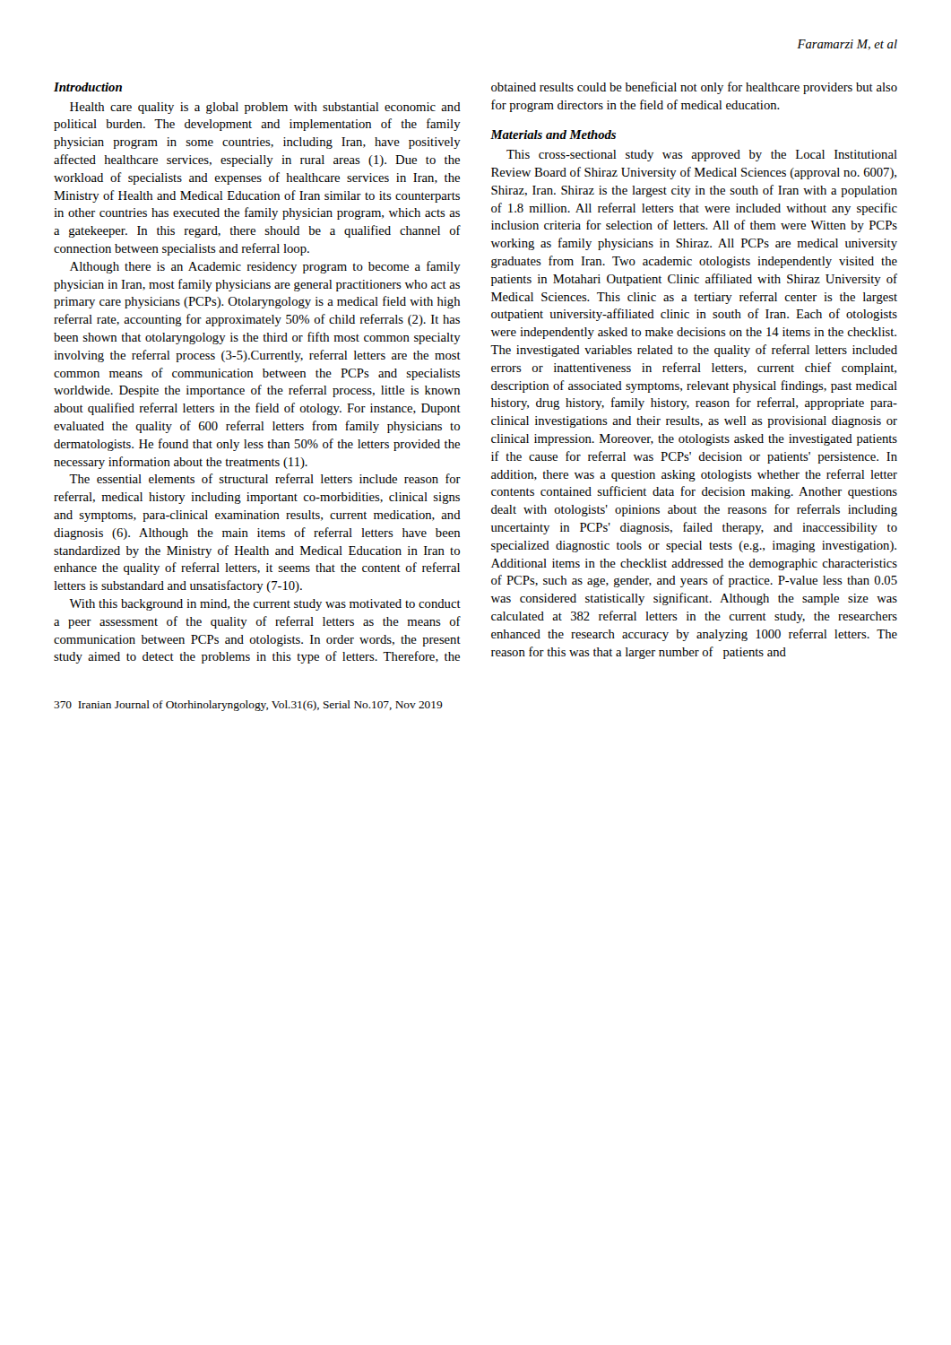Faramarzi M, et al
Introduction
Health care quality is a global problem with substantial economic and political burden. The development and implementation of the family physician program in some countries, including Iran, have positively affected healthcare services, especially in rural areas (1). Due to the workload of specialists and expenses of healthcare services in Iran, the Ministry of Health and Medical Education of Iran similar to its counterparts in other countries has executed the family physician program, which acts as a gatekeeper. In this regard, there should be a qualified channel of connection between specialists and referral loop.
Although there is an Academic residency program to become a family physician in Iran, most family physicians are general practitioners who act as primary care physicians (PCPs). Otolaryngology is a medical field with high referral rate, accounting for approximately 50% of child referrals (2). It has been shown that otolaryngology is the third or fifth most common specialty involving the referral process (3-5).Currently, referral letters are the most common means of communication between the PCPs and specialists worldwide. Despite the importance of the referral process, little is known about qualified referral letters in the field of otology. For instance, Dupont evaluated the quality of 600 referral letters from family physicians to dermatologists. He found that only less than 50% of the letters provided the necessary information about the treatments (11).
The essential elements of structural referral letters include reason for referral, medical history including important co-morbidities, clinical signs and symptoms, para-clinical examination results, current medication, and diagnosis (6). Although the main items of referral letters have been standardized by the Ministry of Health and Medical Education in Iran to enhance the quality of referral letters, it seems that the content of referral letters is substandard and unsatisfactory (7-10).
With this background in mind, the current study was motivated to conduct a peer assessment of the quality of referral letters as the means of communication between PCPs and otologists. In order words, the present study aimed to detect the problems in this type of letters. Therefore, the obtained results could be beneficial not only for healthcare providers but also for program directors in the field of medical education.
Materials and Methods
This cross-sectional study was approved by the Local Institutional Review Board of Shiraz University of Medical Sciences (approval no. 6007), Shiraz, Iran. Shiraz is the largest city in the south of Iran with a population of 1.8 million. All referral letters that were included without any specific inclusion criteria for selection of letters. All of them were Witten by PCPs working as family physicians in Shiraz. All PCPs are medical university graduates from Iran. Two academic otologists independently visited the patients in Motahari Outpatient Clinic affiliated with Shiraz University of Medical Sciences. This clinic as a tertiary referral center is the largest outpatient university-affiliated clinic in south of Iran. Each of otologists were independently asked to make decisions on the 14 items in the checklist. The investigated variables related to the quality of referral letters included errors or inattentiveness in referral letters, current chief complaint, description of associated symptoms, relevant physical findings, past medical history, drug history, family history, reason for referral, appropriate para-clinical investigations and their results, as well as provisional diagnosis or clinical impression. Moreover, the otologists asked the investigated patients if the cause for referral was PCPs' decision or patients' persistence. In addition, there was a question asking otologists whether the referral letter contents contained sufficient data for decision making. Another questions dealt with otologists' opinions about the reasons for referrals including uncertainty in PCPs' diagnosis, failed therapy, and inaccessibility to specialized diagnostic tools or special tests (e.g., imaging investigation). Additional items in the checklist addressed the demographic characteristics of PCPs, such as age, gender, and years of practice. P-value less than 0.05 was considered statistically significant. Although the sample size was calculated at 382 referral letters in the current study, the researchers enhanced the research accuracy by analyzing 1000 referral letters. The reason for this was that a larger number of patients and
370 Iranian Journal of Otorhinolaryngology, Vol.31(6), Serial No.107, Nov 2019